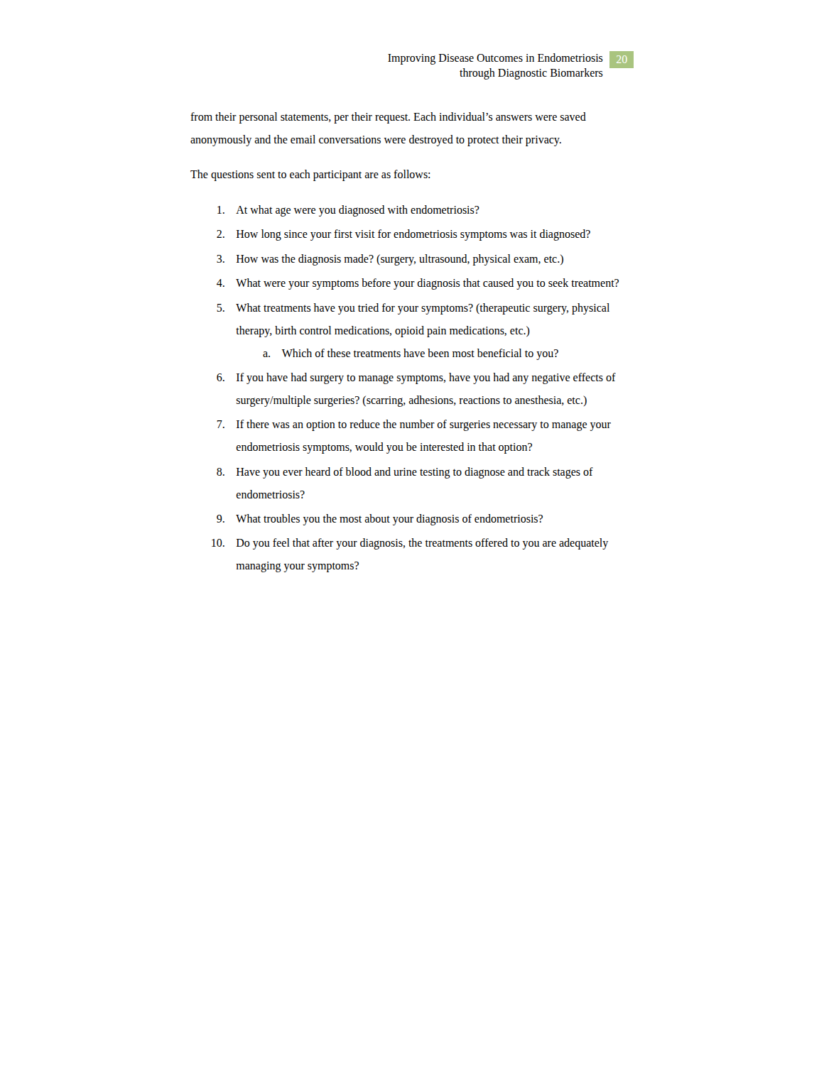Improving Disease Outcomes in Endometriosis
through Diagnostic Biomarkers
20
from their personal statements, per their request. Each individual’s answers were saved anonymously and the email conversations were destroyed to protect their privacy.
The questions sent to each participant are as follows:
At what age were you diagnosed with endometriosis?
How long since your first visit for endometriosis symptoms was it diagnosed?
How was the diagnosis made? (surgery, ultrasound, physical exam, etc.)
What were your symptoms before your diagnosis that caused you to seek treatment?
What treatments have you tried for your symptoms? (therapeutic surgery, physical therapy, birth control medications, opioid pain medications, etc.)
Which of these treatments have been most beneficial to you?
If you have had surgery to manage symptoms, have you had any negative effects of surgery/multiple surgeries? (scarring, adhesions, reactions to anesthesia, etc.)
If there was an option to reduce the number of surgeries necessary to manage your endometriosis symptoms, would you be interested in that option?
Have you ever heard of blood and urine testing to diagnose and track stages of endometriosis?
What troubles you the most about your diagnosis of endometriosis?
Do you feel that after your diagnosis, the treatments offered to you are adequately managing your symptoms?